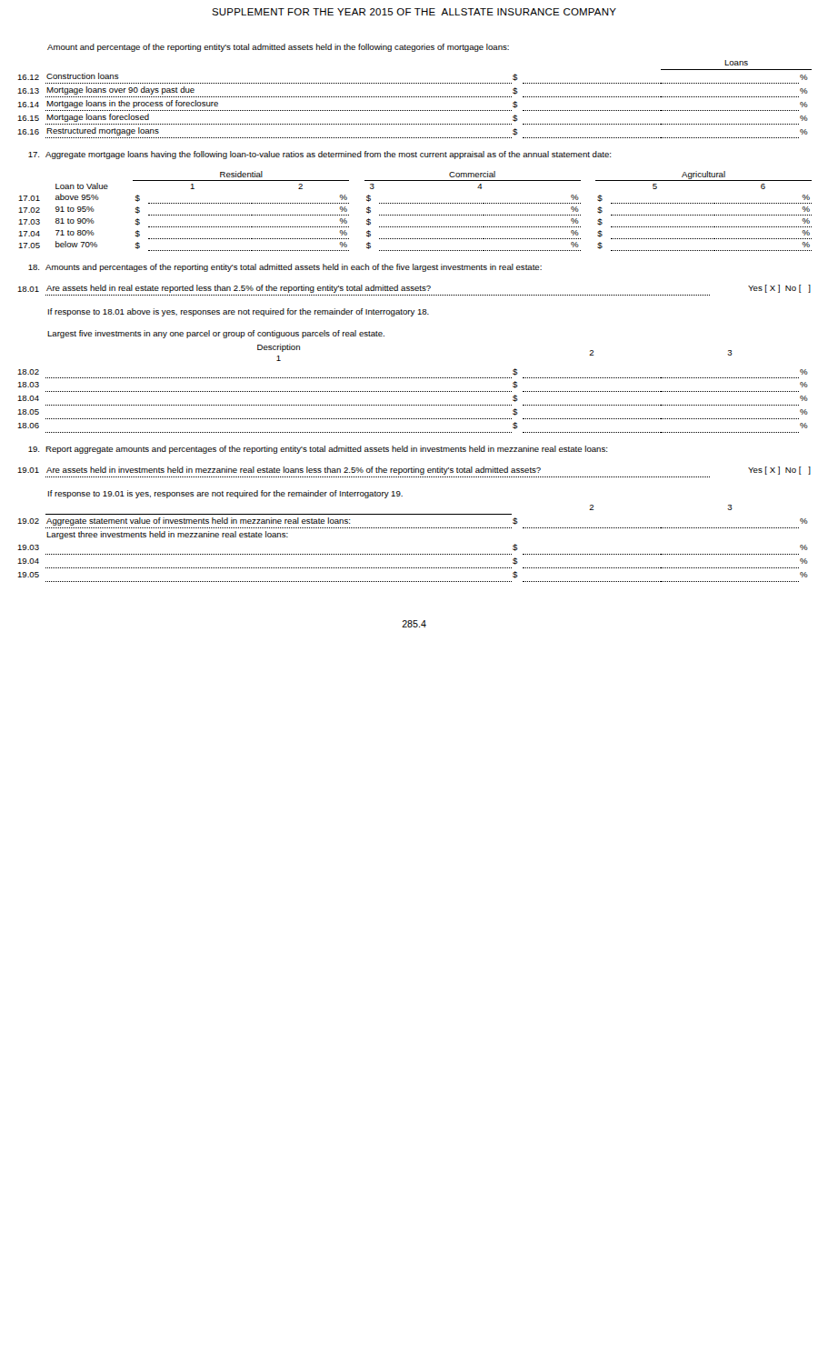SUPPLEMENT FOR THE YEAR 2015 OF THE ALLSTATE INSURANCE COMPANY
Amount and percentage of the reporting entity's total admitted assets held in the following categories of mortgage loans:
| | | | | Loans |
| 16.12 | Construction loans | $ | | | % |
| 16.13 | Mortgage loans over 90 days past due | $ | | | % |
| 16.14 | Mortgage loans in the process of foreclosure | $ | | | % |
| 16.15 | Mortgage loans foreclosed | $ | | | % |
| 16.16 | Restructured mortgage loans | $ | | | % |
17.
Aggregate mortgage loans having the following loan-to-value ratios as determined from the most current appraisal as of the annual statement date:
| | | Residential | | Commercial | | Agricultural |
| | Loan to Value | 1 | 2 | | 3 | 4 | | 5 | 6 |
| 17.01 | above 95% | $ | | % | | $ | | % | | $ | | % |
| 17.02 | 91 to 95% | $ | | % | | $ | | % | | $ | | % |
| 17.03 | 81 to 90% | $ | | % | | $ | | % | | $ | | % |
| 17.04 | 71 to 80% | $ | | % | | $ | | % | | $ | | % |
| 17.05 | below 70% | $ | | % | | $ | | % | | $ | | % |
18.
Amounts and percentages of the reporting entity's total admitted assets held in each of the five largest investments in real estate:
| 18.01 | Are assets held in real estate reported less than 2.5% of the reporting entity's total admitted assets? | Yes [ X ] No [ ] |
If response to 18.01 above is yes, responses are not required for the remainder of Interrogatory 18.
Largest five investments in any one parcel or group of contiguous parcels of real estate.
| | Description 1 | | 2 | 3 | |
| 18.02 | | $ | | | % |
| 18.03 | | $ | | | % |
| 18.04 | | $ | | | % |
| 18.05 | | $ | | | % |
| 18.06 | | $ | | | % |
19.
Report aggregate amounts and percentages of the reporting entity's total admitted assets held in investments held in mezzanine real estate loans:
| 19.01 | Are assets held in investments held in mezzanine real estate loans less than 2.5% of the reporting entity's total admitted assets? | Yes [ X ] No [ ] |
If response to 19.01 is yes, responses are not required for the remainder of Interrogatory 19.
| | | | 2 | 3 | |
| 19.02 | Aggregate statement value of investments held in mezzanine real estate loans: | $ | | | % |
| | Largest three investments held in mezzanine real estate loans: | | | | |
| 19.03 | | $ | | | % |
| 19.04 | | $ | | | % |
| 19.05 | | $ | | | % |
285.4